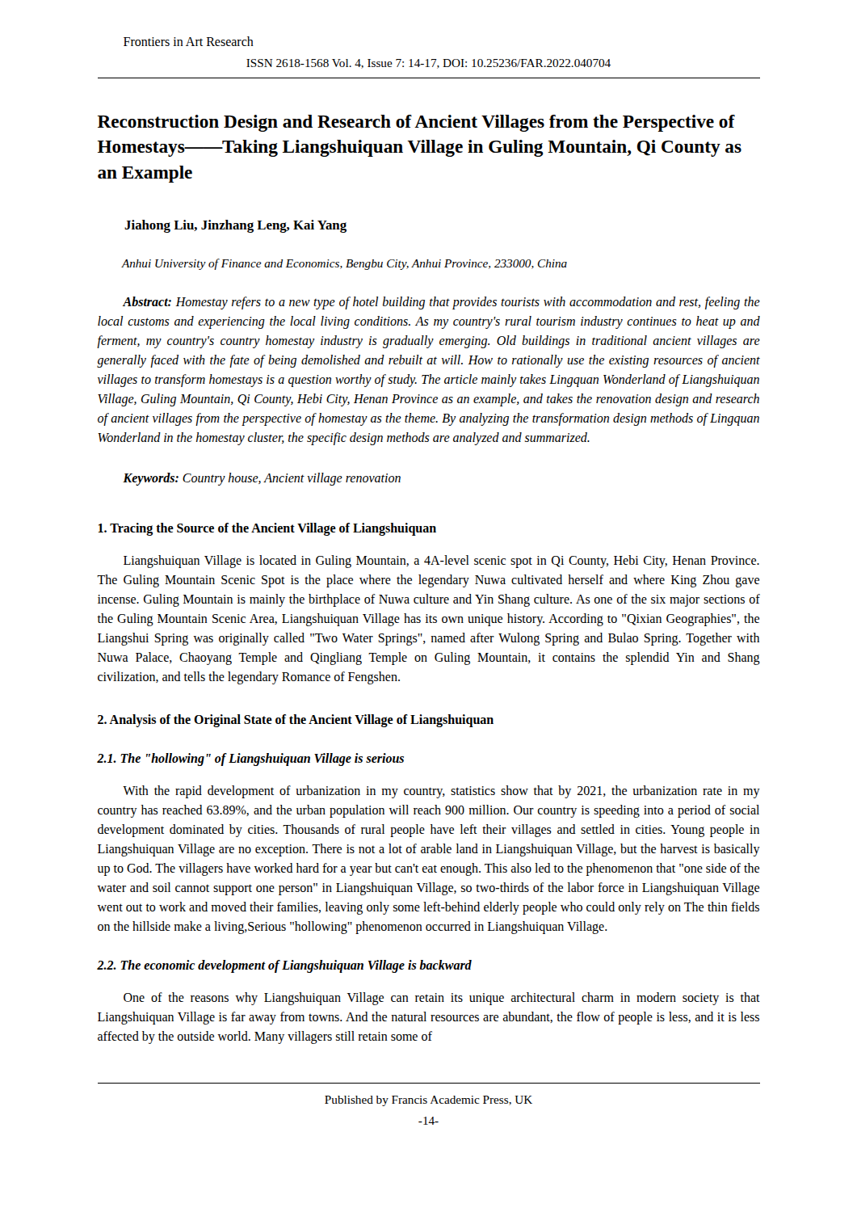Frontiers in Art Research
ISSN 2618-1568 Vol. 4, Issue 7: 14-17, DOI: 10.25236/FAR.2022.040704
Reconstruction Design and Research of Ancient Villages from the Perspective of Homestays——Taking Liangshuiquan Village in Guling Mountain, Qi County as an Example
Jiahong Liu, Jinzhang Leng, Kai Yang
Anhui University of Finance and Economics, Bengbu City, Anhui Province, 233000, China
Abstract: Homestay refers to a new type of hotel building that provides tourists with accommodation and rest, feeling the local customs and experiencing the local living conditions. As my country's rural tourism industry continues to heat up and ferment, my country's country homestay industry is gradually emerging. Old buildings in traditional ancient villages are generally faced with the fate of being demolished and rebuilt at will. How to rationally use the existing resources of ancient villages to transform homestays is a question worthy of study. The article mainly takes Lingquan Wonderland of Liangshuiquan Village, Guling Mountain, Qi County, Hebi City, Henan Province as an example, and takes the renovation design and research of ancient villages from the perspective of homestay as the theme. By analyzing the transformation design methods of Lingquan Wonderland in the homestay cluster, the specific design methods are analyzed and summarized.
Keywords: Country house, Ancient village renovation
1. Tracing the Source of the Ancient Village of Liangshuiquan
Liangshuiquan Village is located in Guling Mountain, a 4A-level scenic spot in Qi County, Hebi City, Henan Province. The Guling Mountain Scenic Spot is the place where the legendary Nuwa cultivated herself and where King Zhou gave incense. Guling Mountain is mainly the birthplace of Nuwa culture and Yin Shang culture. As one of the six major sections of the Guling Mountain Scenic Area, Liangshuiquan Village has its own unique history. According to "Qixian Geographies", the Liangshui Spring was originally called "Two Water Springs", named after Wulong Spring and Bulao Spring. Together with Nuwa Palace, Chaoyang Temple and Qingliang Temple on Guling Mountain, it contains the splendid Yin and Shang civilization, and tells the legendary Romance of Fengshen.
2. Analysis of the Original State of the Ancient Village of Liangshuiquan
2.1. The "hollowing" of Liangshuiquan Village is serious
With the rapid development of urbanization in my country, statistics show that by 2021, the urbanization rate in my country has reached 63.89%, and the urban population will reach 900 million. Our country is speeding into a period of social development dominated by cities. Thousands of rural people have left their villages and settled in cities. Young people in Liangshuiquan Village are no exception. There is not a lot of arable land in Liangshuiquan Village, but the harvest is basically up to God. The villagers have worked hard for a year but can't eat enough. This also led to the phenomenon that "one side of the water and soil cannot support one person" in Liangshuiquan Village, so two-thirds of the labor force in Liangshuiquan Village went out to work and moved their families, leaving only some left-behind elderly people who could only rely on The thin fields on the hillside make a living,Serious "hollowing" phenomenon occurred in Liangshuiquan Village.
2.2. The economic development of Liangshuiquan Village is backward
One of the reasons why Liangshuiquan Village can retain its unique architectural charm in modern society is that Liangshuiquan Village is far away from towns. And the natural resources are abundant, the flow of people is less, and it is less affected by the outside world. Many villagers still retain some of
Published by Francis Academic Press, UK
-14-